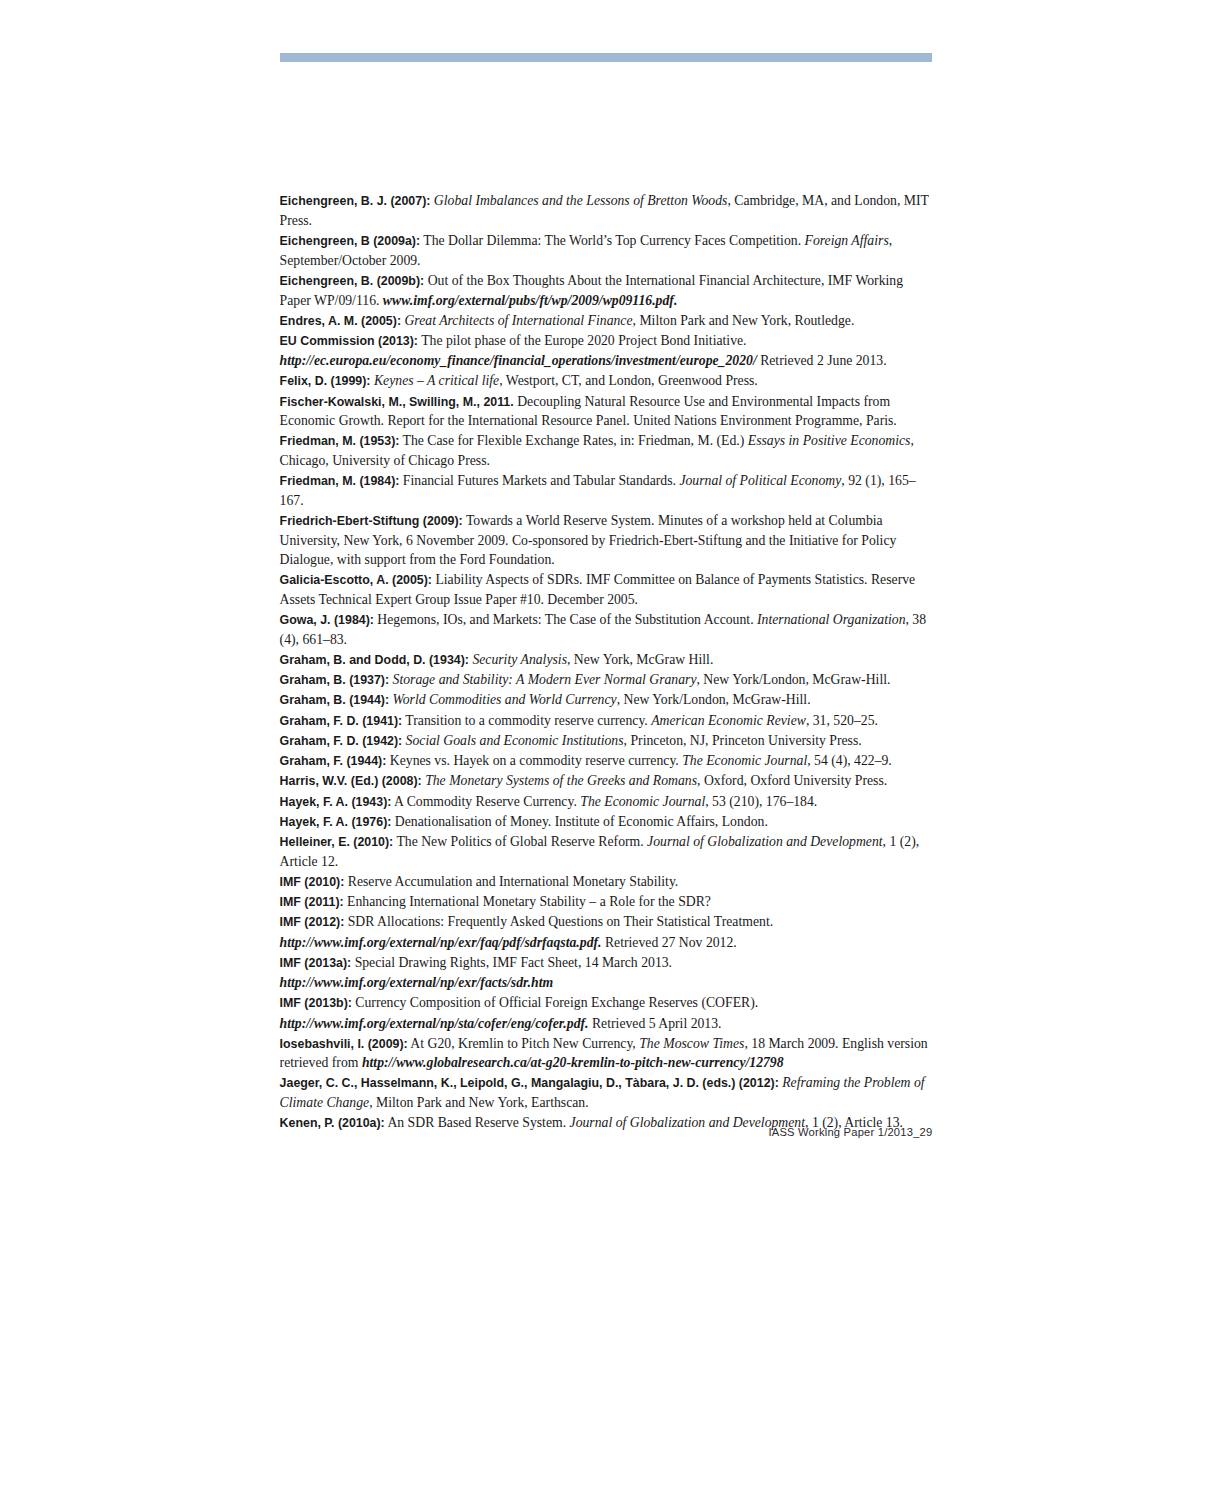Eichengreen, B. J. (2007): Global Imbalances and the Lessons of Bretton Woods, Cambridge, MA, and London, MIT Press.
Eichengreen, B (2009a): The Dollar Dilemma: The World’s Top Currency Faces Competition. Foreign Affairs, September/October 2009.
Eichengreen, B. (2009b): Out of the Box Thoughts About the International Financial Architecture, IMF Working Paper WP/09/116. www.imf.org/external/pubs/ft/wp/2009/wp09116.pdf.
Endres, A. M. (2005): Great Architects of International Finance, Milton Park and New York, Routledge.
EU Commission (2013): The pilot phase of the Europe 2020 Project Bond Initiative.
http://ec.europa.eu/economy_finance/financial_operations/investment/europe_2020/ Retrieved 2 June 2013.
Felix, D. (1999): Keynes – A critical life, Westport, CT, and London, Greenwood Press.
Fischer-Kowalski, M., Swilling, M., 2011. Decoupling Natural Resource Use and Environmental Impacts from Economic Growth. Report for the International Resource Panel. United Nations Environment Programme, Paris.
Friedman, M. (1953): The Case for Flexible Exchange Rates, in: Friedman, M. (Ed.) Essays in Positive Economics, Chicago, University of Chicago Press.
Friedman, M. (1984): Financial Futures Markets and Tabular Standards. Journal of Political Economy, 92 (1), 165–167.
Friedrich-Ebert-Stiftung (2009): Towards a World Reserve System. Minutes of a workshop held at Columbia University, New York, 6 November 2009. Co-sponsored by Friedrich-Ebert-Stiftung and the Initiative for Policy Dialogue, with support from the Ford Foundation.
Galicia-Escotto, A. (2005): Liability Aspects of SDRs. IMF Committee on Balance of Payments Statistics. Reserve Assets Technical Expert Group Issue Paper #10. December 2005.
Gowa, J. (1984): Hegemons, IOs, and Markets: The Case of the Substitution Account. International Organization, 38 (4), 661–83.
Graham, B. and Dodd, D. (1934): Security Analysis, New York, McGraw Hill.
Graham, B. (1937): Storage and Stability: A Modern Ever Normal Granary, New York/London, McGraw-Hill.
Graham, B. (1944): World Commodities and World Currency, New York/London, McGraw-Hill.
Graham, F. D. (1941): Transition to a commodity reserve currency. American Economic Review, 31, 520–25.
Graham, F. D. (1942): Social Goals and Economic Institutions, Princeton, NJ, Princeton University Press.
Graham, F. (1944): Keynes vs. Hayek on a commodity reserve currency. The Economic Journal, 54 (4), 422–9.
Harris, W.V. (Ed.) (2008): The Monetary Systems of the Greeks and Romans, Oxford, Oxford University Press.
Hayek, F. A. (1943): A Commodity Reserve Currency. The Economic Journal, 53 (210), 176–184.
Hayek, F. A. (1976): Denationalisation of Money. Institute of Economic Affairs, London.
Helleiner, E. (2010): The New Politics of Global Reserve Reform. Journal of Globalization and Development, 1 (2), Article 12.
IMF (2010): Reserve Accumulation and International Monetary Stability.
IMF (2011): Enhancing International Monetary Stability – a Role for the SDR?
IMF (2012): SDR Allocations: Frequently Asked Questions on Their Statistical Treatment.
http://www.imf.org/external/np/exr/faq/pdf/sdrfaqsta.pdf. Retrieved 27 Nov 2012.
IMF (2013a): Special Drawing Rights, IMF Fact Sheet, 14 March 2013.
http://www.imf.org/external/np/exr/facts/sdr.htm
IMF (2013b): Currency Composition of Official Foreign Exchange Reserves (COFER).
http://www.imf.org/external/np/sta/cofer/eng/cofer.pdf. Retrieved 5 April 2013.
Iosebashvili, I. (2009): At G20, Kremlin to Pitch New Currency, The Moscow Times, 18 March 2009. English version retrieved from http://www.globalresearch.ca/at-g20-kremlin-to-pitch-new-currency/12798
Jaeger, C. C., Hasselmann, K., Leipold, G., Mangalagiu, D., Tàbara, J. D. (eds.) (2012): Reframing the Problem of Climate Change, Milton Park and New York, Earthscan.
Kenen, P. (2010a): An SDR Based Reserve System. Journal of Globalization and Development, 1 (2), Article 13.
IASS Working Paper 1/2013_29